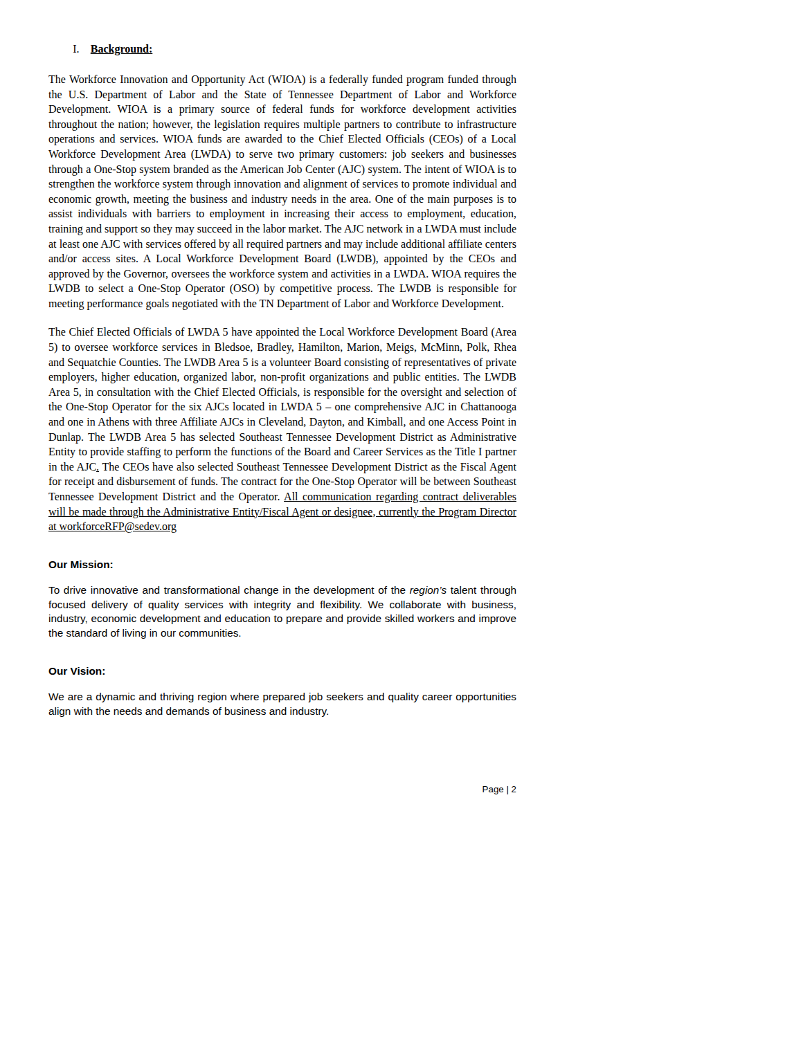I. Background:
The Workforce Innovation and Opportunity Act (WIOA) is a federally funded program funded through the U.S. Department of Labor and the State of Tennessee Department of Labor and Workforce Development. WIOA is a primary source of federal funds for workforce development activities throughout the nation; however, the legislation requires multiple partners to contribute to infrastructure operations and services. WIOA funds are awarded to the Chief Elected Officials (CEOs) of a Local Workforce Development Area (LWDA) to serve two primary customers: job seekers and businesses through a One-Stop system branded as the American Job Center (AJC) system. The intent of WIOA is to strengthen the workforce system through innovation and alignment of services to promote individual and economic growth, meeting the business and industry needs in the area. One of the main purposes is to assist individuals with barriers to employment in increasing their access to employment, education, training and support so they may succeed in the labor market. The AJC network in a LWDA must include at least one AJC with services offered by all required partners and may include additional affiliate centers and/or access sites. A Local Workforce Development Board (LWDB), appointed by the CEOs and approved by the Governor, oversees the workforce system and activities in a LWDA. WIOA requires the LWDB to select a One-Stop Operator (OSO) by competitive process. The LWDB is responsible for meeting performance goals negotiated with the TN Department of Labor and Workforce Development.
The Chief Elected Officials of LWDA 5 have appointed the Local Workforce Development Board (Area 5) to oversee workforce services in Bledsoe, Bradley, Hamilton, Marion, Meigs, McMinn, Polk, Rhea and Sequatchie Counties. The LWDB Area 5 is a volunteer Board consisting of representatives of private employers, higher education, organized labor, non-profit organizations and public entities. The LWDB Area 5, in consultation with the Chief Elected Officials, is responsible for the oversight and selection of the One-Stop Operator for the six AJCs located in LWDA 5 – one comprehensive AJC in Chattanooga and one in Athens with three Affiliate AJCs in Cleveland, Dayton, and Kimball, and one Access Point in Dunlap. The LWDB Area 5 has selected Southeast Tennessee Development District as Administrative Entity to provide staffing to perform the functions of the Board and Career Services as the Title I partner in the AJC. The CEOs have also selected Southeast Tennessee Development District as the Fiscal Agent for receipt and disbursement of funds. The contract for the One-Stop Operator will be between Southeast Tennessee Development District and the Operator. All communication regarding contract deliverables will be made through the Administrative Entity/Fiscal Agent or designee, currently the Program Director at workforceRFP@sedev.org
Our Mission:
To drive innovative and transformational change in the development of the region’s talent through focused delivery of quality services with integrity and flexibility. We collaborate with business, industry, economic development and education to prepare and provide skilled workers and improve the standard of living in our communities.
Our Vision:
We are a dynamic and thriving region where prepared job seekers and quality career opportunities align with the needs and demands of business and industry.
Page | 2